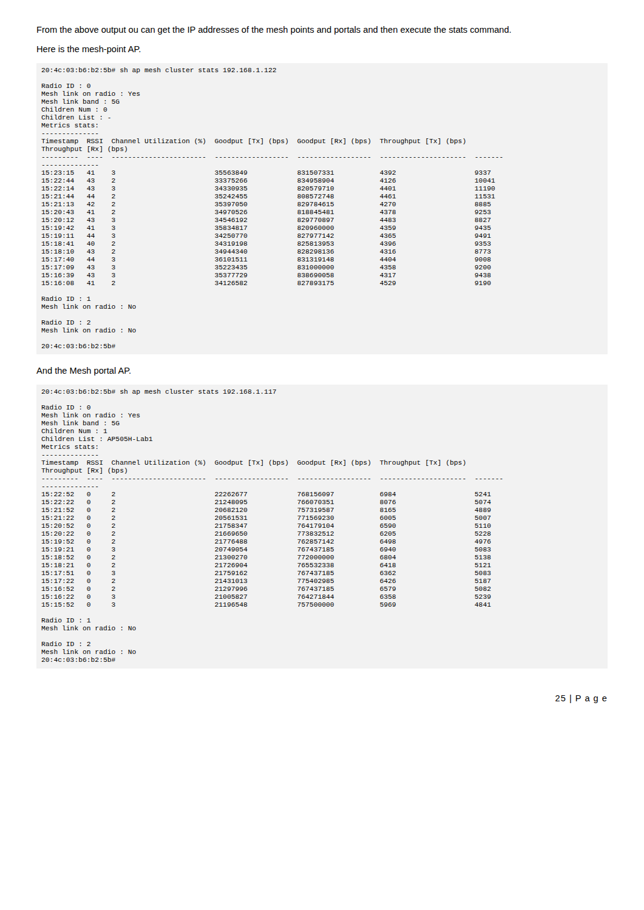From the above output ou can get the IP addresses of the mesh points and portals and then execute the stats command.
Here is the mesh-point AP.
20:4c:03:b6:b2:5b# sh ap mesh cluster stats 192.168.1.122 Radio ID : 0 Mesh link on radio : Yes Mesh link band : 5G Children Num : 0 Children List : - Metrics stats: -------------- Timestamp RSSI Channel Utilization (%) Goodput [Tx] (bps) Goodput [Rx] (bps) Throughput [Tx] (bps) Throughput [Rx] (bps) --------- ---- ----------------------- ------------------ ------------------ --------------------- ------- -------------- 15:23:15 41 3 35563849 831507331 4392 9337 15:22:44 43 2 33375266 834958904 4126 10041 15:22:14 43 3 34330935 820579710 4401 11190 15:21:44 44 2 35242455 808572748 4461 11531 15:21:13 42 2 35397050 829784615 4270 8885 15:20:43 41 2 34970526 818845481 4378 9253 15:20:12 43 3 34546192 829770897 4483 8827 15:19:42 41 3 35834817 820960000 4359 9435 15:19:11 44 3 34250770 827977142 4365 9491 15:18:41 40 2 34319198 825813953 4396 9353 15:18:10 43 2 34944340 828298136 4316 8773 15:17:40 44 3 36101511 831319148 4404 9008 15:17:09 43 3 35223435 831000000 4358 9200 15:16:39 43 3 35377729 838690058 4317 9438 15:16:08 41 2 34126582 827893175 4529 9190 Radio ID : 1 Mesh link on radio : No Radio ID : 2 Mesh link on radio : No 20:4c:03:b6:b2:5b#
And the Mesh portal AP.
20:4c:03:b6:b2:5b# sh ap mesh cluster stats 192.168.1.117 Radio ID : 0 Mesh link on radio : Yes Mesh link band : 5G Children Num : 1 Children List : AP505H-Lab1 Metrics stats: -------------- Timestamp RSSI Channel Utilization (%) Goodput [Tx] (bps) Goodput [Rx] (bps) Throughput [Tx] (bps) Throughput [Rx] (bps) --------- ---- ----------------------- ------------------ ------------------ --------------------- ------- -------------- 15:22:52 0 2 22262677 768156097 6984 5241 15:22:22 0 2 21248095 766070351 8076 5074 15:21:52 0 2 20682120 757319587 8165 4889 15:21:22 0 2 20561531 771569230 6005 5007 15:20:52 0 2 21758347 764179104 6590 5110 15:20:22 0 2 21669650 773832512 6205 5228 15:19:52 0 2 21776488 762857142 6498 4976 15:19:21 0 3 20749054 767437185 6940 5083 15:18:52 0 2 21300270 772000000 6804 5138 15:18:21 0 2 21726904 765532338 6418 5121 15:17:51 0 3 21759162 767437185 6362 5083 15:17:22 0 2 21431013 775402985 6426 5187 15:16:52 0 2 21297996 767437185 6579 5082 15:16:22 0 3 21005827 764271844 6358 5239 15:15:52 0 3 21196548 757500000 5969 4841 Radio ID : 1 Mesh link on radio : No Radio ID : 2 Mesh link on radio : No 20:4c:03:b6:b2:5b#
25 | P a g e